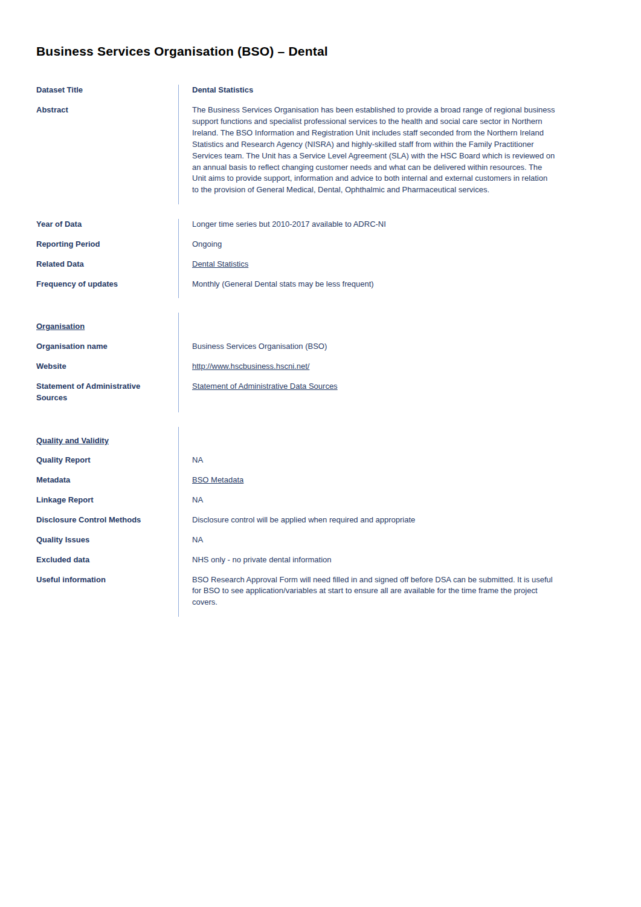Business Services Organisation (BSO) – Dental
| Dataset Title | Dental Statistics |
| Abstract | The Business Services Organisation has been established to provide a broad range of regional business support functions and specialist professional services to the health and social care sector in Northern Ireland. The BSO Information and Registration Unit includes staff seconded from the Northern Ireland Statistics and Research Agency (NISRA) and highly-skilled staff from within the Family Practitioner Services team. The Unit has a Service Level Agreement (SLA) with the HSC Board which is reviewed on an annual basis to reflect changing customer needs and what can be delivered within resources. The Unit aims to provide support, information and advice to both internal and external customers in relation to the provision of General Medical, Dental, Ophthalmic and Pharmaceutical services. |
| Year of Data | Longer time series but 2010-2017 available to ADRC-NI |
| Reporting Period | Ongoing |
| Related Data | Dental Statistics |
| Frequency of updates | Monthly (General Dental stats may be less frequent) |
| Organisation | |
| Organisation name | Business Services Organisation (BSO) |
| Website | http://www.hscbusiness.hscni.net/ |
| Statement of Administrative Sources | Statement of Administrative Data Sources |
| Quality and Validity | |
| Quality Report | NA |
| Metadata | BSO Metadata |
| Linkage Report | NA |
| Disclosure Control Methods | Disclosure control will be applied when required and appropriate |
| Quality Issues | NA |
| Excluded data | NHS only - no private dental information |
| Useful information | BSO Research Approval Form will need filled in and signed off before DSA can be submitted. It is useful for BSO to see application/variables at start to ensure all are available for the time frame the project covers. |